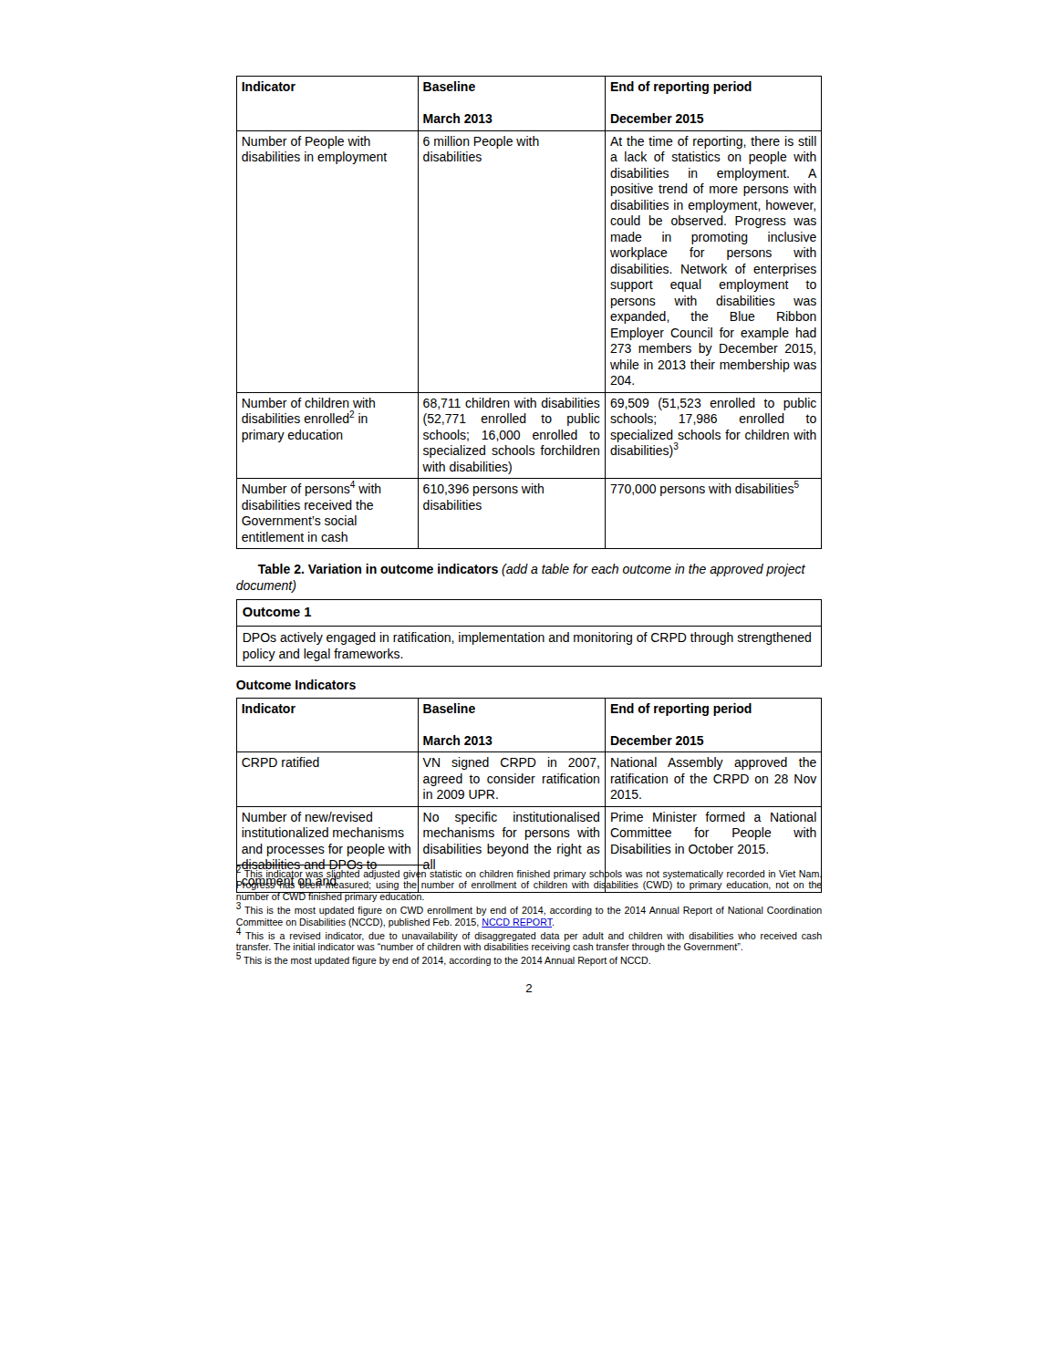| Indicator | Baseline March 2013 | End of reporting period December 2015 |
| --- | --- | --- |
| Number of People with disabilities in employment | 6 million People with disabilities | At the time of reporting, there is still a lack of statistics on people with disabilities in employment. A positive trend of more persons with disabilities in employment, however, could be observed. Progress was made in promoting inclusive workplace for persons with disabilities. Network of enterprises support equal employment to persons with disabilities was expanded, the Blue Ribbon Employer Council for example had 273 members by December 2015, while in 2013 their membership was 204. |
| Number of children with disabilities enrolled 2 in primary education | 68,711 children with disabilities (52,771 enrolled to public schools; 16,000 enrolled to specialized schools forchildren with disabilities) | 69,509 (51,523 enrolled to public schools; 17,986 enrolled to specialized schools for children with disabilities) 3 |
| Number of persons 4 with disabilities received the Government’s social entitlement in cash | 610,396 persons with disabilities | 770,000 persons with disabilities 5 |
Table 2. Variation in outcome indicators (add a table for each outcome in the approved project document)
Outcome 1
DPOs actively engaged in ratification, implementation and monitoring of CRPD through strengthened policy and legal frameworks.
Outcome Indicators
| Indicator | Baseline March 2013 | End of reporting period December 2015 |
| --- | --- | --- |
| CRPD ratified | VN signed CRPD in 2007, agreed to consider ratification in 2009 UPR. | National Assembly approved the ratification of the CRPD on 28 Nov 2015. |
| Number of new/revised institutionalized mechanisms and processes for people with disabilities and DPOs to comment on and | No specific institutionalised mechanisms for persons with disabilities beyond the right as all | Prime Minister formed a National Committee for People with Disabilities in October 2015. |
2 This indicator was slighted adjusted given statistic on children finished primary schools was not systematically recorded in Viet Nam. Progress has been measured; using the number of enrollment of children with disabilities (CWD) to primary education, not on the number of CWD finished primary education.
3 This is the most updated figure on CWD enrollment by end of 2014, according to the 2014 Annual Report of National Coordination Committee on Disabilities (NCCD), published Feb. 2015, NCCD REPORT.
4 This is a revised indicator, due to unavailability of disaggregated data per adult and children with disabilities who received cash transfer. The initial indicator was “number of children with disabilities receiving cash transfer through the Government”.
5 This is the most updated figure by end of 2014, according to the 2014 Annual Report of NCCD.
2